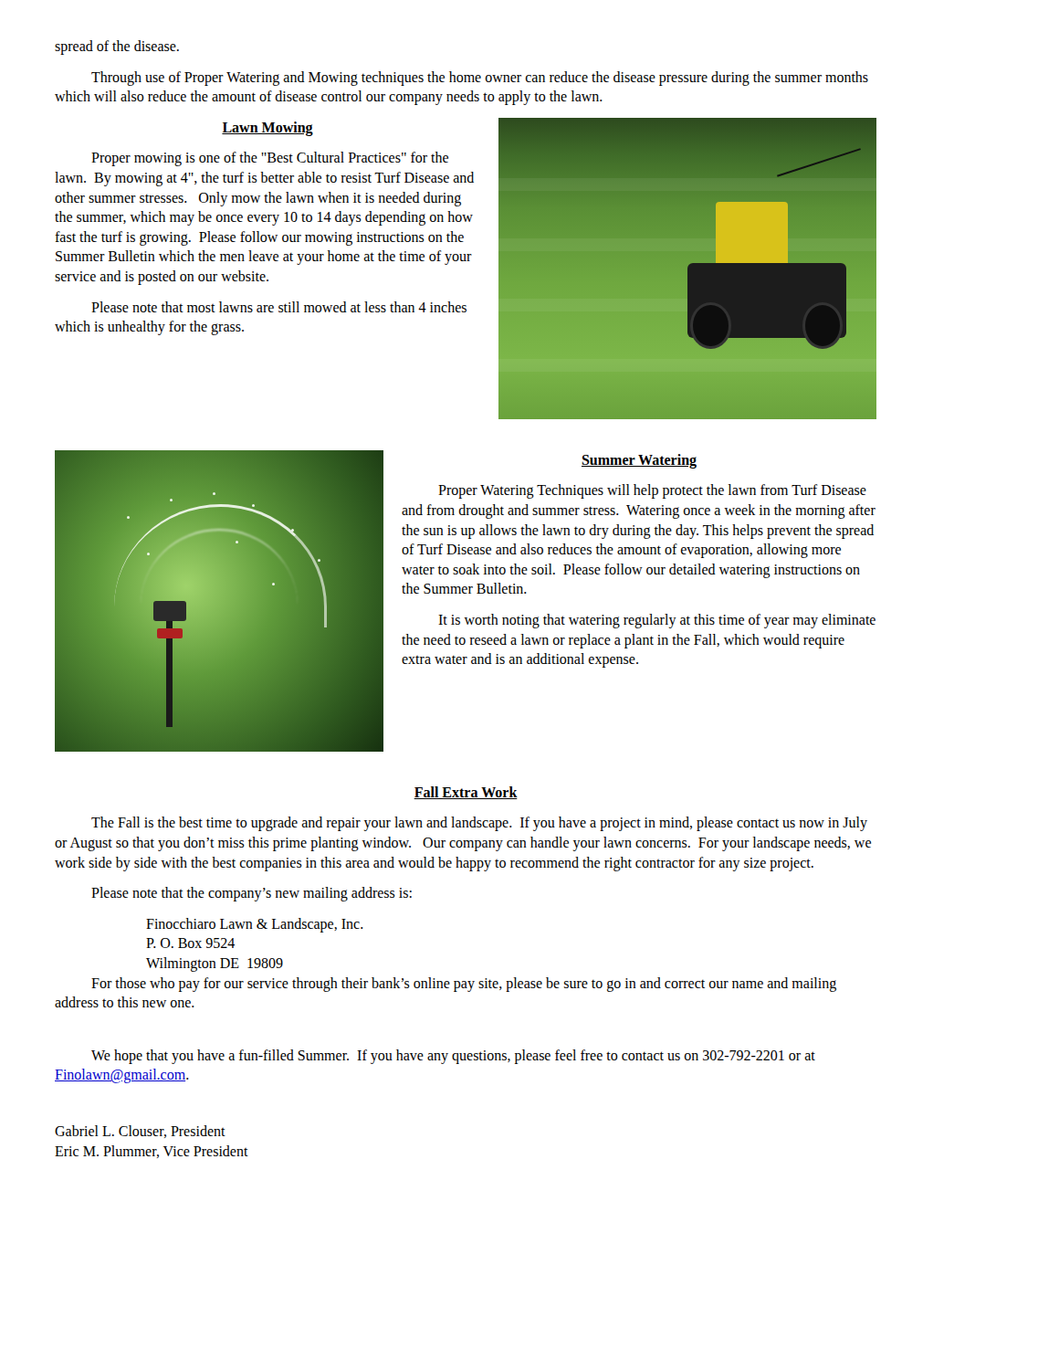spread of the disease.
Through use of Proper Watering and Mowing techniques the home owner can reduce the disease pressure during the summer months which will also reduce the amount of disease control our company needs to apply to the lawn.
Lawn Mowing
Proper mowing is one of the "Best Cultural Practices" for the lawn. By mowing at 4", the turf is better able to resist Turf Disease and other summer stresses. Only mow the lawn when it is needed during the summer, which may be once every 10 to 14 days depending on how fast the turf is growing. Please follow our mowing instructions on the Summer Bulletin which the men leave at your home at the time of your service and is posted on our website.
Please note that most lawns are still mowed at less than 4 inches which is unhealthy for the grass.
Summer Watering
Proper Watering Techniques will help protect the lawn from Turf Disease and from drought and summer stress. Watering once a week in the morning after the sun is up allows the lawn to dry during the day. This helps prevent the spread of Turf Disease and also reduces the amount of evaporation, allowing more water to soak into the soil. Please follow our detailed watering instructions on the Summer Bulletin.
It is worth noting that watering regularly at this time of year may eliminate the need to reseed a lawn or replace a plant in the Fall, which would require extra water and is an additional expense.
Fall Extra Work
The Fall is the best time to upgrade and repair your lawn and landscape. If you have a project in mind, please contact us now in July or August so that you don’t miss this prime planting window. Our company can handle your lawn concerns. For your landscape needs, we work side by side with the best companies in this area and would be happy to recommend the right contractor for any size project.
Please note that the company’s new mailing address is:
Finocchiaro Lawn & Landscape, Inc.
P. O. Box 9524
Wilmington DE 19809
For those who pay for our service through their bank’s online pay site, please be sure to go in and correct our name and mailing address to this new one.
We hope that you have a fun-filled Summer. If you have any questions, please feel free to contact us on 302-792-2201 or at Finolawn@gmail.com.
Gabriel L. Clouser, President
Eric M. Plummer, Vice President